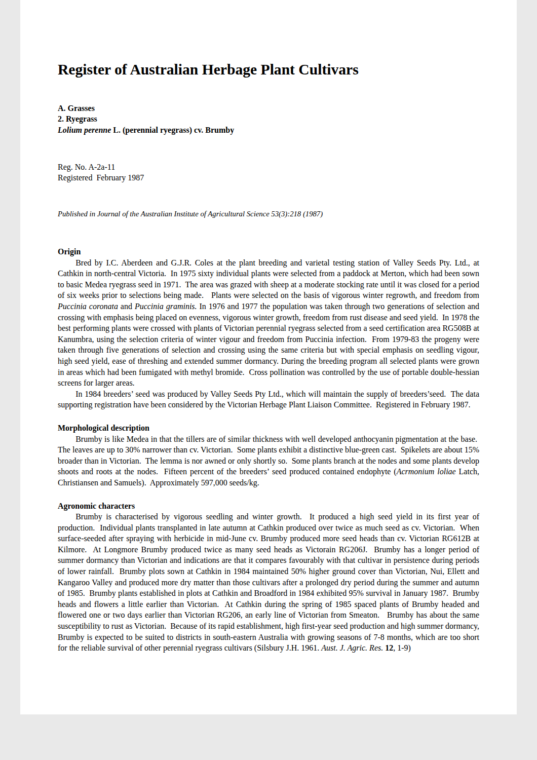Register of Australian Herbage Plant Cultivars
A. Grasses
2. Ryegrass
Lolium perenne L. (perennial ryegrass) cv. Brumby
Reg. No. A-2a-11
Registered February 1987
Published in Journal of the Australian Institute of Agricultural Science 53(3):218 (1987)
Origin
Bred by I.C. Aberdeen and G.J.R. Coles at the plant breeding and varietal testing station of Valley Seeds Pty. Ltd., at Cathkin in north-central Victoria. In 1975 sixty individual plants were selected from a paddock at Merton, which had been sown to basic Medea ryegrass seed in 1971. The area was grazed with sheep at a moderate stocking rate until it was closed for a period of six weeks prior to selections being made. Plants were selected on the basis of vigorous winter regrowth, and freedom from Puccinia coronata and Puccinia graminis. In 1976 and 1977 the population was taken through two generations of selection and crossing with emphasis being placed on evenness, vigorous winter growth, freedom from rust disease and seed yield. In 1978 the best performing plants were crossed with plants of Victorian perennial ryegrass selected from a seed certification area RG508B at Kanumbra, using the selection criteria of winter vigour and freedom from Puccinia infection. From 1979-83 the progeny were taken through five generations of selection and crossing using the same criteria but with special emphasis on seedling vigour, high seed yield, ease of threshing and extended summer dormancy. During the breeding program all selected plants were grown in areas which had been fumigated with methyl bromide. Cross pollination was controlled by the use of portable double-hessian screens for larger areas.
In 1984 breeders’ seed was produced by Valley Seeds Pty Ltd., which will maintain the supply of breeders’seed. The data supporting registration have been considered by the Victorian Herbage Plant Liaison Committee. Registered in February 1987.
Morphological description
Brumby is like Medea in that the tillers are of similar thickness with well developed anthocyanin pigmentation at the base. The leaves are up to 30% narrower than cv. Victorian. Some plants exhibit a distinctive blue-green cast. Spikelets are about 15% broader than in Victorian. The lemma is nor awned or only shortly so. Some plants branch at the nodes and some plants develop shoots and roots at the nodes. Fifteen percent of the breeders’ seed produced contained endophyte (Acrmonium loliae Latch, Christiansen and Samuels). Approximately 597,000 seeds/kg.
Agronomic characters
Brumby is characterised by vigorous seedling and winter growth. It produced a high seed yield in its first year of production. Individual plants transplanted in late autumn at Cathkin produced over twice as much seed as cv. Victorian. When surface-seeded after spraying with herbicide in mid-June cv. Brumby produced more seed heads than cv. Victorian RG612B at Kilmore. At Longmore Brumby produced twice as many seed heads as Victorain RG206J. Brumby has a longer period of summer dormancy than Victorian and indications are that it compares favourably with that cultivar in persistence during periods of lower rainfall. Brumby plots sown at Cathkin in 1984 maintained 50% higher ground cover than Victorian, Nui, Ellett and Kangaroo Valley and produced more dry matter than those cultivars after a prolonged dry period during the summer and autumn of 1985. Brumby plants established in plots at Cathkin and Broadford in 1984 exhibited 95% survival in January 1987. Brumby heads and flowers a little earlier than Victorian. At Cathkin during the spring of 1985 spaced plants of Brumby headed and flowered one or two days earlier than Victorian RG206, an early line of Victorian from Smeaton. Brumby has about the same susceptibility to rust as Victorian. Because of its rapid establishment, high first-year seed production and high summer dormancy, Brumby is expected to be suited to districts in south-eastern Australia with growing seasons of 7-8 months, which are too short for the reliable survival of other perennial ryegrass cultivars (Silsbury J.H. 1961. Aust. J. Agric. Res. 12, 1-9)